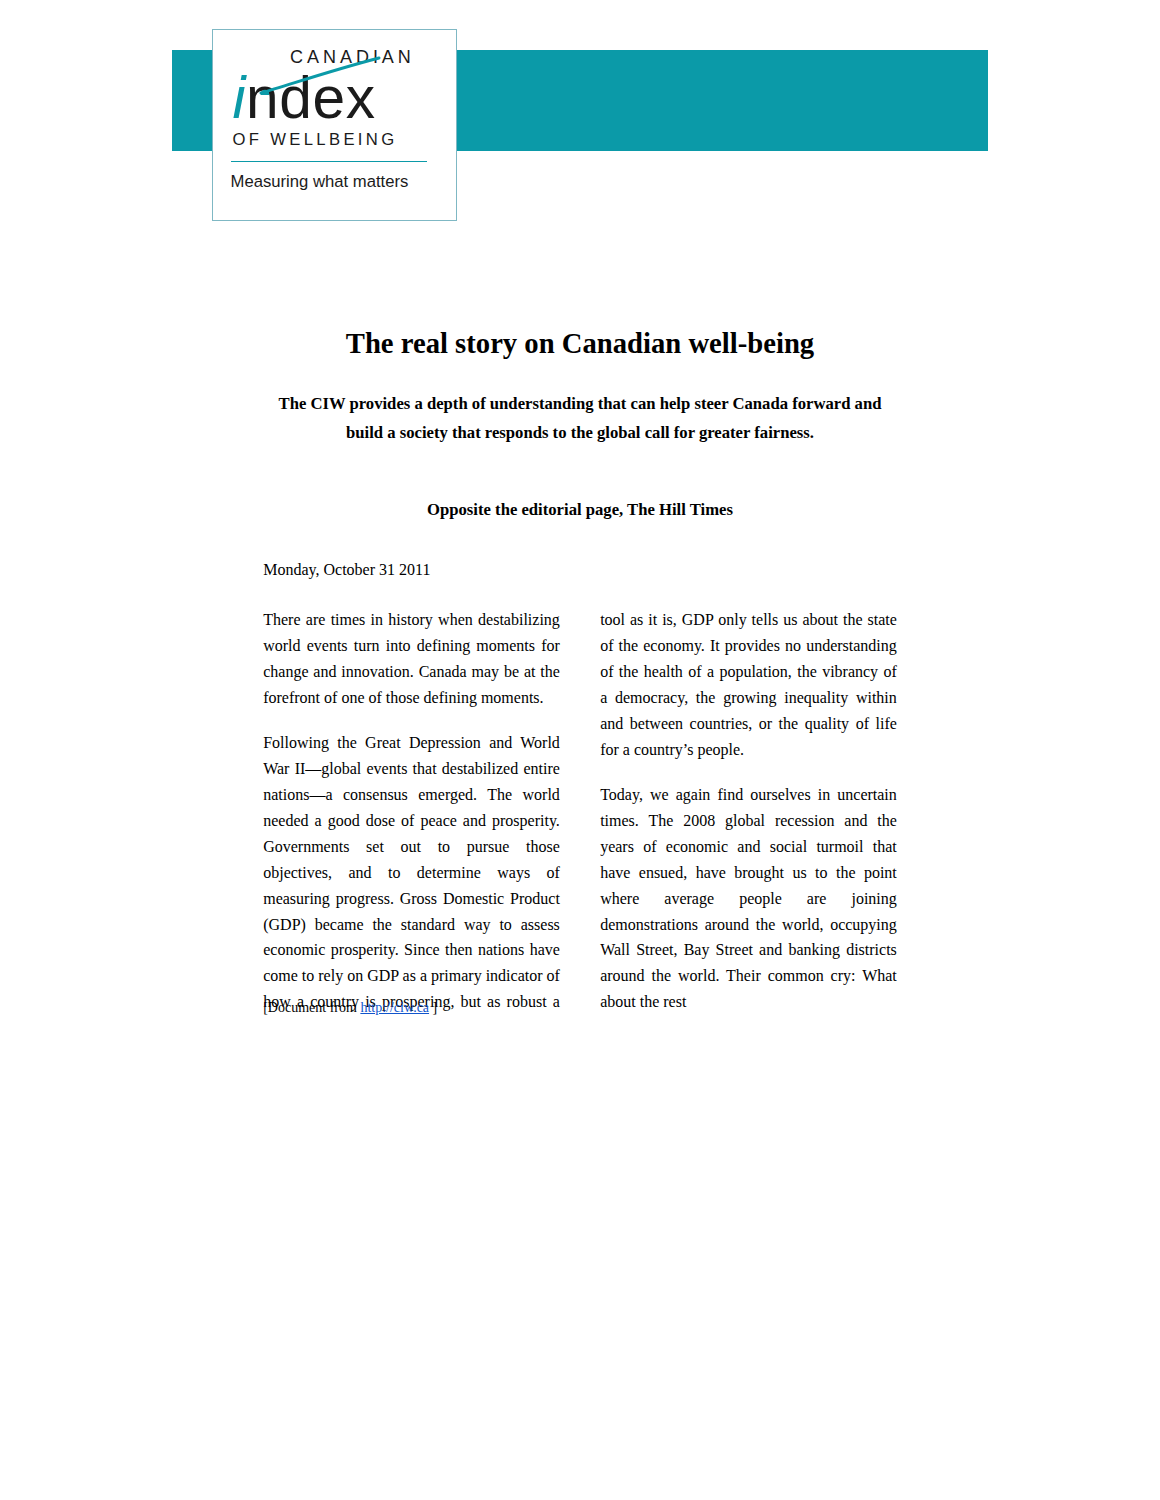CANADIAN
index
OF WELLBEING
Measuring what matters
The real story on Canadian well-being
The CIW provides a depth of understanding that can help steer Canada forward and build a society that responds to the global call for greater fairness.
Opposite the editorial page, The Hill Times
Monday, October 31 2011
There are times in history when destabilizing world events turn into defining moments for change and innovation. Canada may be at the forefront of one of those defining moments.
Following the Great Depression and World War II—global events that destabilized entire nations—a consensus emerged. The world needed a good dose of peace and prosperity. Governments set out to pursue those objectives, and to determine ways of measuring progress. Gross Domestic Product (GDP) became the standard way to assess economic prosperity. Since then nations have come to rely on GDP as a primary indicator of how a country is prospering, but as robust a tool as it is, GDP only tells us about the state of the economy. It provides no understanding of the health of a population, the vibrancy of a democracy, the growing inequality within and between countries, or the quality of life for a country’s people.
Today, we again find ourselves in uncertain times. The 2008 global recession and the years of economic and social turmoil that have ensued, have brought us to the point where average people are joining demonstrations around the world, occupying Wall Street, Bay Street and banking districts around the world. Their common cry: What about the rest
[Document from http://ciw.ca ]